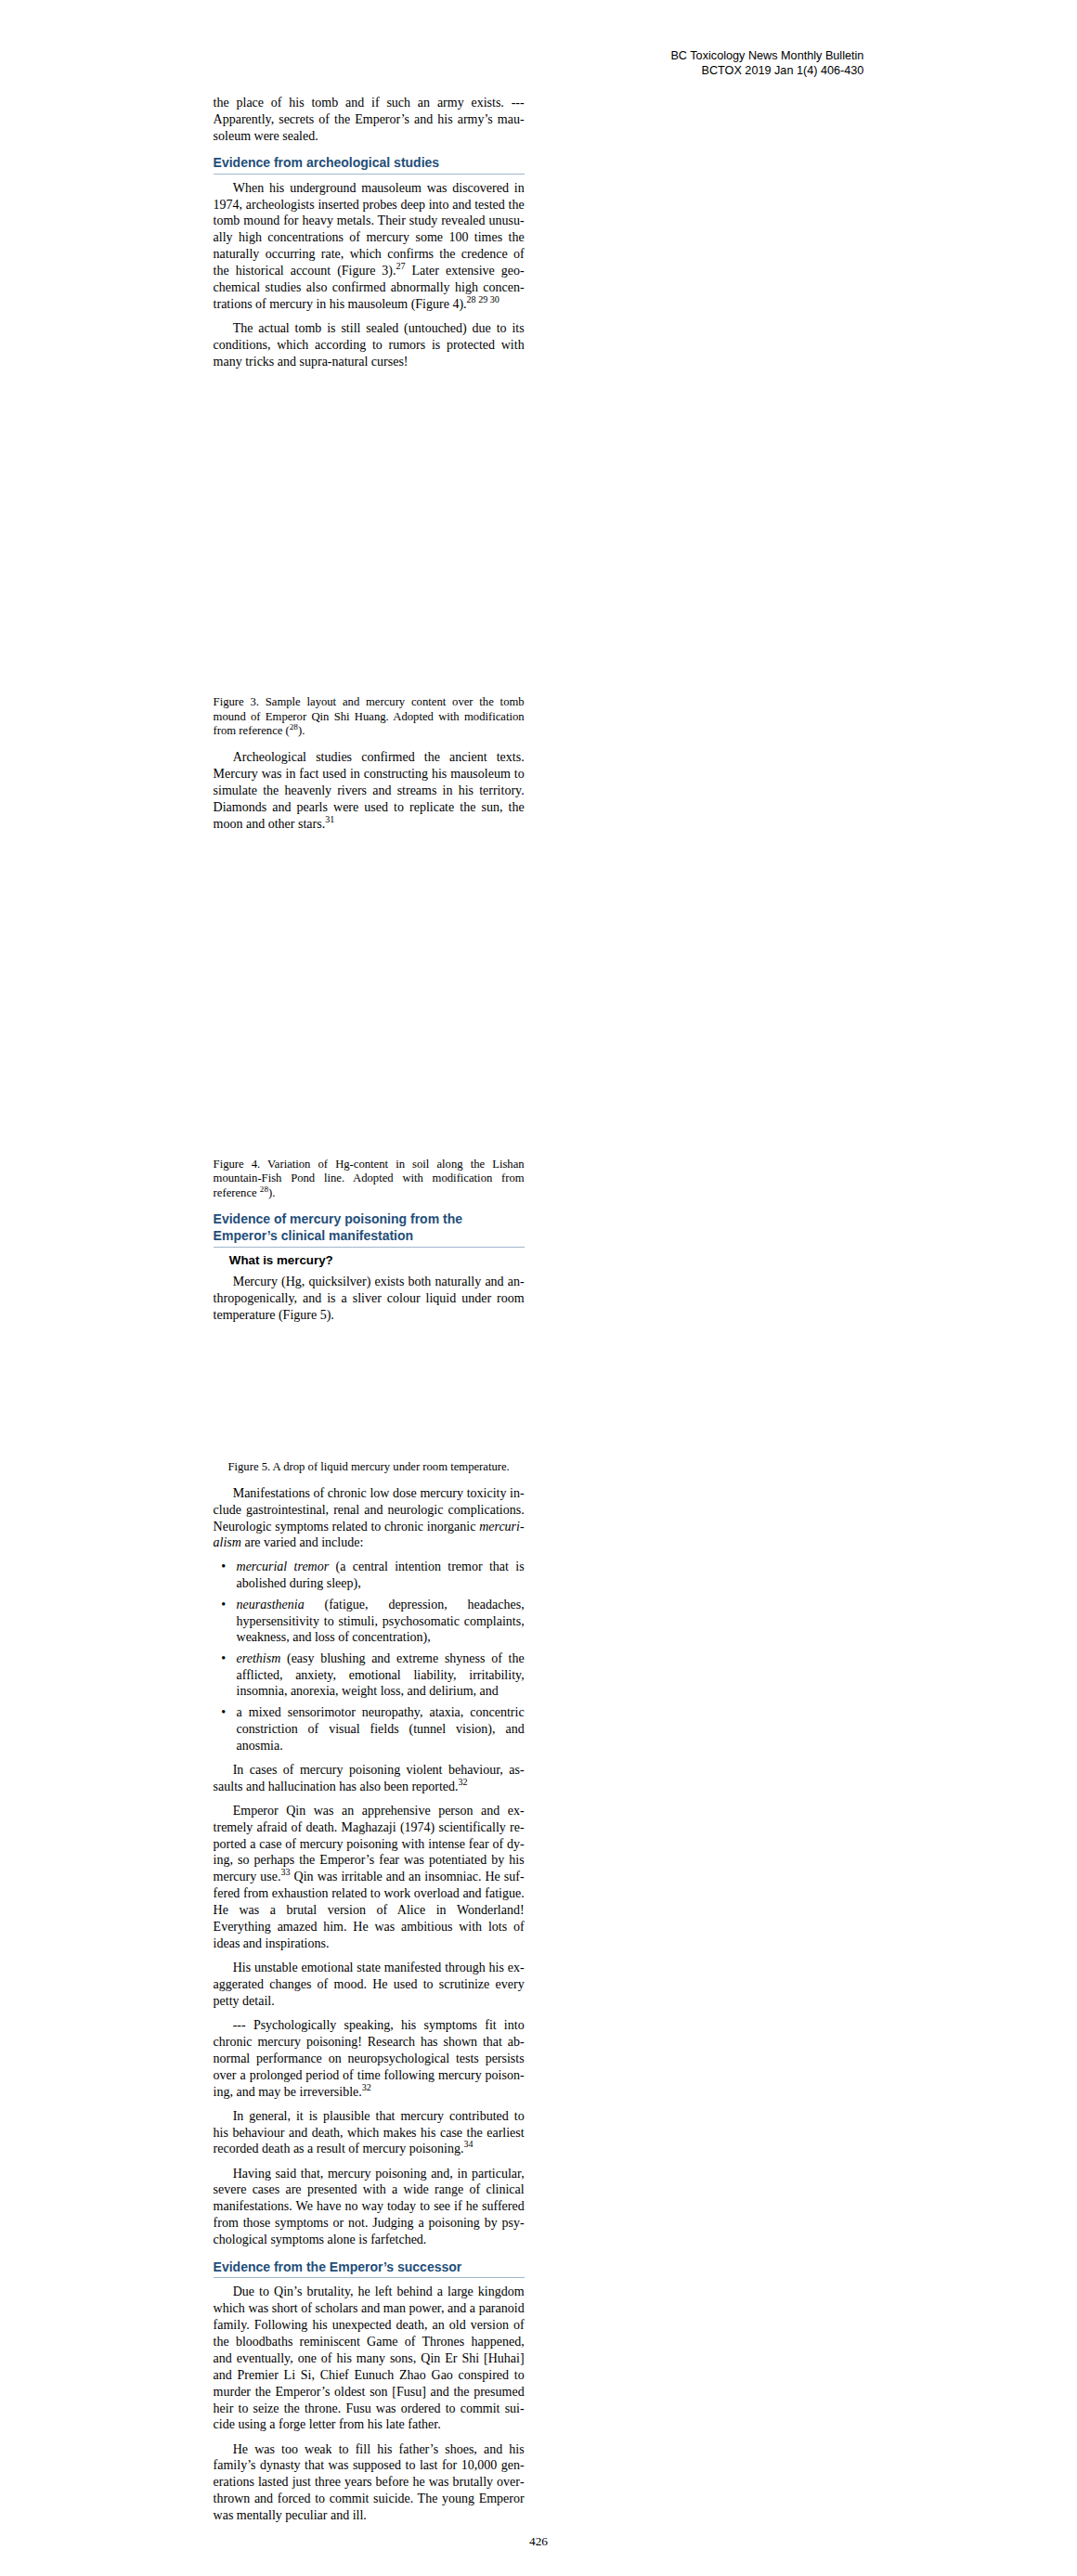BC Toxicology News Monthly Bulletin
BCTOX 2019 Jan 1(4) 406-430
the place of his tomb and if such an army exists. --- Apparently, secrets of the Emperor’s and his army’s mausoleum were sealed.
Evidence from archeological studies
When his underground mausoleum was discovered in 1974, archeologists inserted probes deep into and tested the tomb mound for heavy metals. Their study revealed unusually high concentrations of mercury some 100 times the naturally occurring rate, which confirms the credence of the historical account (Figure 3).27 Later extensive geochemical studies also confirmed abnormally high concentrations of mercury in his mausoleum (Figure 4).28 29 30
The actual tomb is still sealed (untouched) due to its conditions, which according to rumors is protected with many tricks and supra-natural curses!
Figure 3. Sample layout and mercury content over the tomb mound of Emperor Qin Shi Huang. Adopted with modification from reference (28).
Archeological studies confirmed the ancient texts. Mercury was in fact used in constructing his mausoleum to simulate the heavenly rivers and streams in his territory. Diamonds and pearls were used to replicate the sun, the moon and other stars.31
Figure 4. Variation of Hg-content in soil along the Lishan mountain-Fish Pond line. Adopted with modification from reference 28).
Evidence of mercury poisoning from the Emperor’s clinical manifestation
What is mercury?
Mercury (Hg, quicksilver) exists both naturally and anthropogenically, and is a sliver colour liquid under room temperature (Figure 5).
Figure 5. A drop of liquid mercury under room temperature.
Manifestations of chronic low dose mercury toxicity include gastrointestinal, renal and neurologic complications. Neurologic symptoms related to chronic inorganic mercurialism are varied and include:
mercurial tremor (a central intention tremor that is abolished during sleep),
neurasthenia (fatigue, depression, headaches, hypersensitivity to stimuli, psychosomatic complaints, weakness, and loss of concentration),
erethism (easy blushing and extreme shyness of the afflicted, anxiety, emotional liability, irritability, insomnia, anorexia, weight loss, and delirium, and
a mixed sensorimotor neuropathy, ataxia, concentric constriction of visual fields (tunnel vision), and anosmia.
In cases of mercury poisoning violent behaviour, assaults and hallucination has also been reported.32
Emperor Qin was an apprehensive person and extremely afraid of death. Maghazaji (1974) scientifically reported a case of mercury poisoning with intense fear of dying, so perhaps the Emperor’s fear was potentiated by his mercury use.33 Qin was irritable and an insomniac. He suffered from exhaustion related to work overload and fatigue. He was a brutal version of Alice in Wonderland! Everything amazed him. He was ambitious with lots of ideas and inspirations.
His unstable emotional state manifested through his exaggerated changes of mood. He used to scrutinize every petty detail.
--- Psychologically speaking, his symptoms fit into chronic mercury poisoning! Research has shown that abnormal performance on neuropsychological tests persists over a prolonged period of time following mercury poisoning, and may be irreversible.32
In general, it is plausible that mercury contributed to his behaviour and death, which makes his case the earliest recorded death as a result of mercury poisoning.34
Having said that, mercury poisoning and, in particular, severe cases are presented with a wide range of clinical manifestations. We have no way today to see if he suffered from those symptoms or not. Judging a poisoning by psychological symptoms alone is farfetched.
Evidence from the Emperor’s successor
Due to Qin’s brutality, he left behind a large kingdom which was short of scholars and man power, and a paranoid family. Following his unexpected death, an old version of the bloodbaths reminiscent Game of Thrones happened, and eventually, one of his many sons, Qin Er Shi [Huhai] and Premier Li Si, Chief Eunuch Zhao Gao conspired to murder the Emperor’s oldest son [Fusu] and the presumed heir to seize the throne. Fusu was ordered to commit suicide using a forge letter from his late father.
He was too weak to fill his father’s shoes, and his family’s dynasty that was supposed to last for 10,000 generations lasted just three years before he was brutally overthrown and forced to commit suicide. The young Emperor was mentally peculiar and ill.
426